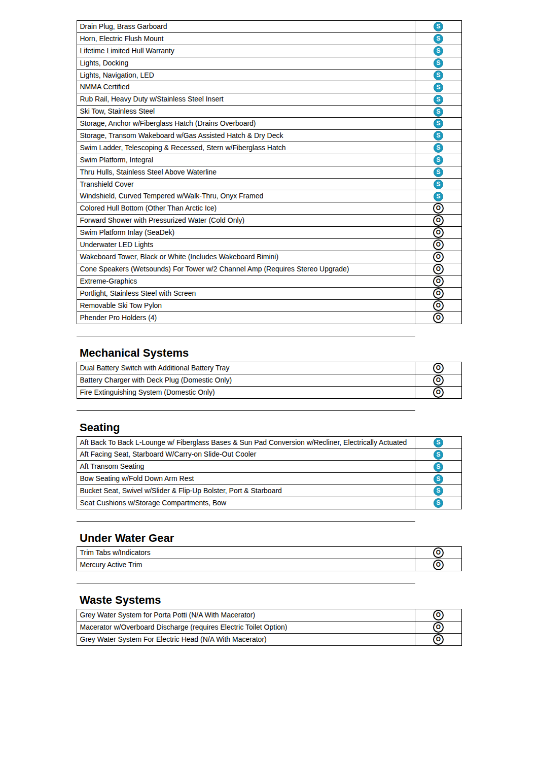| Drain Plug, Brass Garboard | S |
| Horn, Electric Flush Mount | S |
| Lifetime Limited Hull Warranty | S |
| Lights, Docking | S |
| Lights, Navigation, LED | S |
| NMMA Certified | S |
| Rub Rail, Heavy Duty w/Stainless Steel Insert | S |
| Ski Tow, Stainless Steel | S |
| Storage, Anchor w/Fiberglass Hatch (Drains Overboard) | S |
| Storage, Transom Wakeboard w/Gas Assisted Hatch & Dry Deck | S |
| Swim Ladder, Telescoping & Recessed, Stern w/Fiberglass Hatch | S |
| Swim Platform, Integral | S |
| Thru Hulls, Stainless Steel Above Waterline | S |
| Transhield Cover | S |
| Windshield, Curved Tempered w/Walk-Thru, Onyx Framed | S |
| Colored Hull Bottom (Other Than Arctic Ice) | O |
| Forward Shower with Pressurized Water (Cold Only) | O |
| Swim Platform Inlay (SeaDek) | O |
| Underwater LED Lights | O |
| Wakeboard Tower, Black or White (Includes Wakeboard Bimini) | O |
| Cone Speakers (Wetsounds) For Tower w/2 Channel Amp (Requires Stereo Upgrade) | O |
| Extreme-Graphics | O |
| Portlight, Stainless Steel with Screen | O |
| Removable Ski Tow Pylon | O |
| Phender Pro Holders (4) | O |
| Mechanical Systems | |
| Dual Battery Switch with Additional Battery Tray | O |
| Battery Charger with Deck Plug (Domestic Only) | O |
| Fire Extinguishing System (Domestic Only) | O |
| Seating | |
| Aft Back To Back L-Lounge w/ Fiberglass Bases & Sun Pad Conversion w/Recliner, Electrically Actuated | S |
| Aft Facing Seat, Starboard W/Carry-on Slide-Out Cooler | S |
| Aft Transom Seating | S |
| Bow Seating w/Fold Down Arm Rest | S |
| Bucket Seat, Swivel w/Slider & Flip-Up Bolster, Port & Starboard | S |
| Seat Cushions w/Storage Compartments, Bow | S |
| Under Water Gear | |
| Trim Tabs w/Indicators | O |
| Mercury Active Trim | O |
| Waste Systems | |
| Grey Water System for Porta Potti (N/A With Macerator) | O |
| Macerator w/Overboard Discharge (requires Electric Toilet Option) | O |
| Grey Water System For Electric Head (N/A With Macerator) | O |